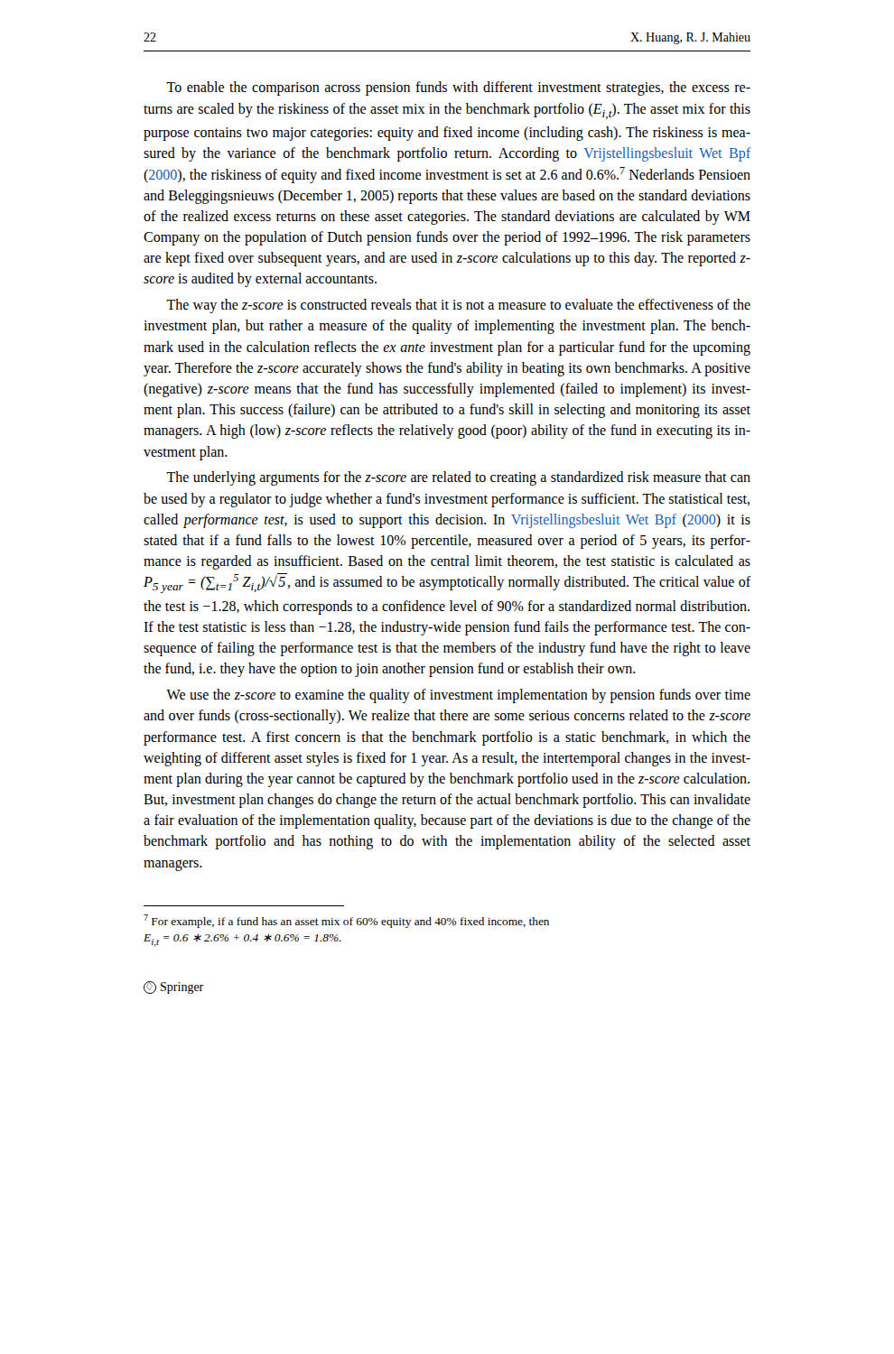22 X. Huang, R. J. Mahieu
To enable the comparison across pension funds with different investment strategies, the excess returns are scaled by the riskiness of the asset mix in the benchmark portfolio (Ei,t). The asset mix for this purpose contains two major categories: equity and fixed income (including cash). The riskiness is measured by the variance of the benchmark portfolio return. According to Vrijstellingsbesluit Wet Bpf (2000), the riskiness of equity and fixed income investment is set at 2.6 and 0.6%.7 Nederlands Pensioen and Beleggingsnieuws (December 1, 2005) reports that these values are based on the standard deviations of the realized excess returns on these asset categories. The standard deviations are calculated by WM Company on the population of Dutch pension funds over the period of 1992–1996. The risk parameters are kept fixed over subsequent years, and are used in z-score calculations up to this day. The reported z-score is audited by external accountants.
The way the z-score is constructed reveals that it is not a measure to evaluate the effectiveness of the investment plan, but rather a measure of the quality of implementing the investment plan. The benchmark used in the calculation reflects the ex ante investment plan for a particular fund for the upcoming year. Therefore the z-score accurately shows the fund's ability in beating its own benchmarks. A positive (negative) z-score means that the fund has successfully implemented (failed to implement) its investment plan. This success (failure) can be attributed to a fund's skill in selecting and monitoring its asset managers. A high (low) z-score reflects the relatively good (poor) ability of the fund in executing its investment plan.
The underlying arguments for the z-score are related to creating a standardized risk measure that can be used by a regulator to judge whether a fund's investment performance is sufficient. The statistical test, called performance test, is used to support this decision. In Vrijstellingsbesluit Wet Bpf (2000) it is stated that if a fund falls to the lowest 10% percentile, measured over a period of 5 years, its performance is regarded as insufficient. Based on the central limit theorem, the test statistic is calculated as P5 year = (∑t=15 Zi,t)/√5, and is assumed to be asymptotically normally distributed. The critical value of the test is −1.28, which corresponds to a confidence level of 90% for a standardized normal distribution. If the test statistic is less than −1.28, the industry-wide pension fund fails the performance test. The consequence of failing the performance test is that the members of the industry fund have the right to leave the fund, i.e. they have the option to join another pension fund or establish their own.
We use the z-score to examine the quality of investment implementation by pension funds over time and over funds (cross-sectionally). We realize that there are some serious concerns related to the z-score performance test. A first concern is that the benchmark portfolio is a static benchmark, in which the weighting of different asset styles is fixed for 1 year. As a result, the intertemporal changes in the investment plan during the year cannot be captured by the benchmark portfolio used in the z-score calculation. But, investment plan changes do change the return of the actual benchmark portfolio. This can invalidate a fair evaluation of the implementation quality, because part of the deviations is due to the change of the benchmark portfolio and has nothing to do with the implementation ability of the selected asset managers.
7 For example, if a fund has an asset mix of 60% equity and 40% fixed income, then Ei,t = 0.6 ∗ 2.6% + 0.4 ∗ 0.6% = 1.8%.
♢Springer